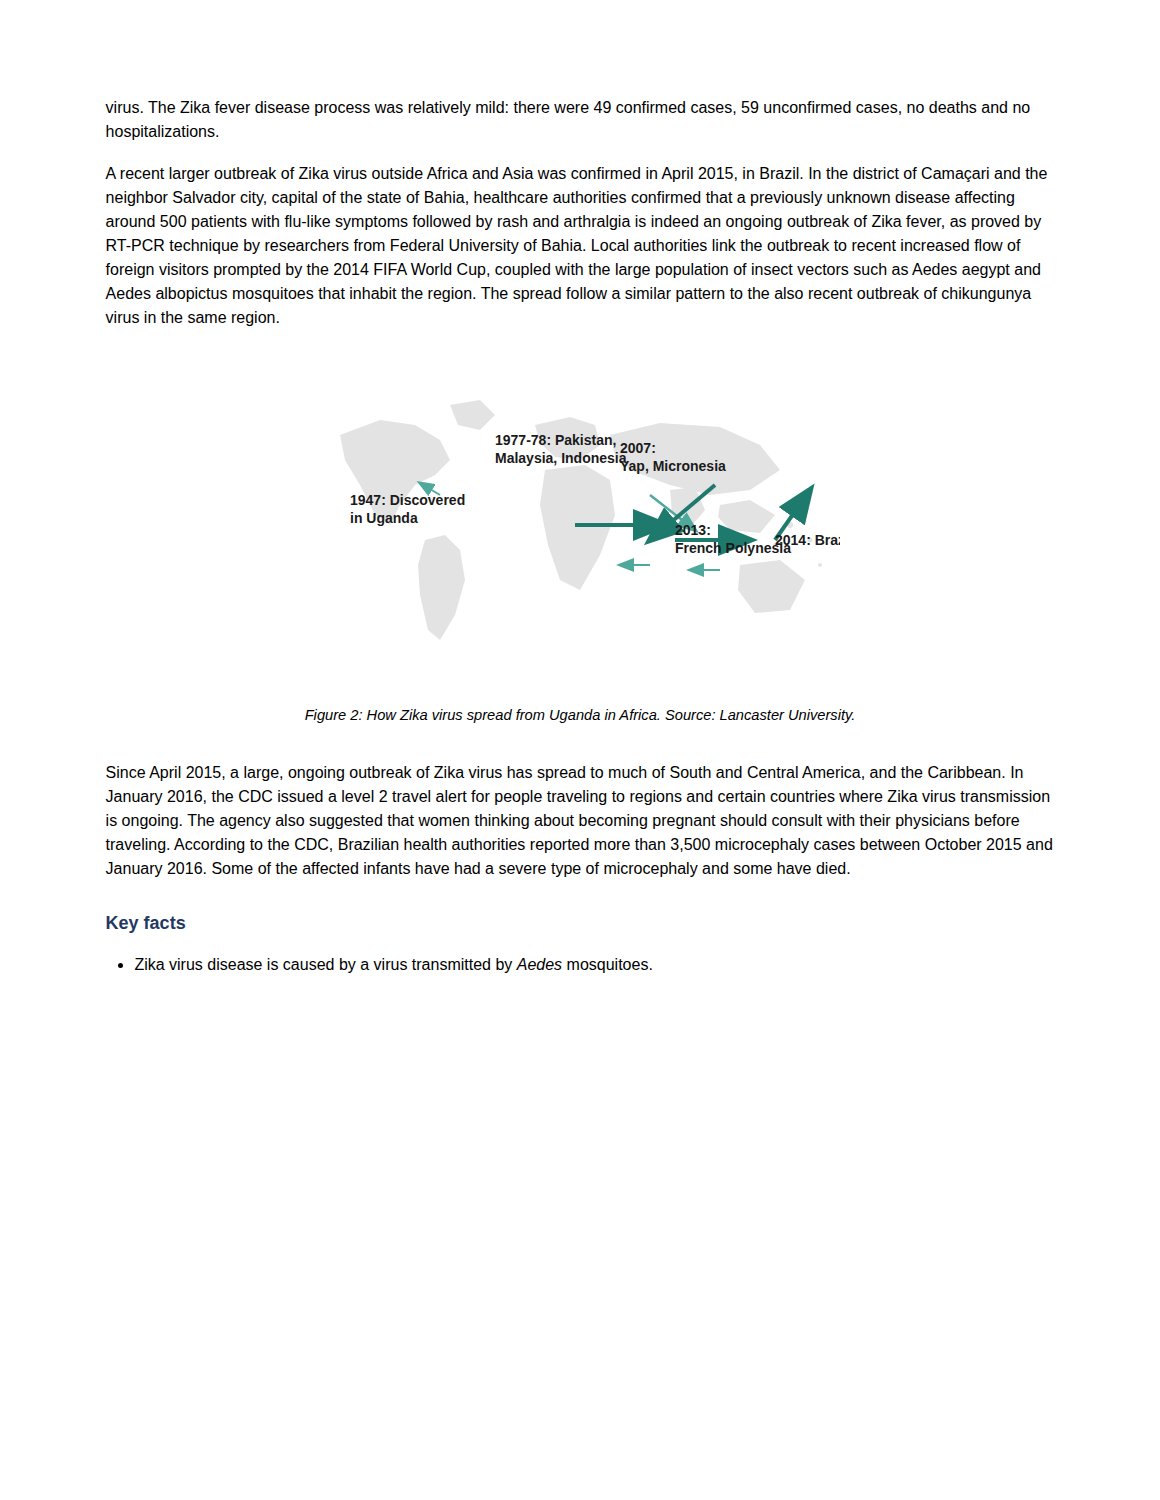virus. The Zika fever disease process was relatively mild: there were 49 confirmed cases, 59 unconfirmed cases, no deaths and no hospitalizations.
A recent larger outbreak of Zika virus outside Africa and Asia was confirmed in April 2015, in Brazil. In the district of Camaçari and the neighbor Salvador city, capital of the state of Bahia, healthcare authorities confirmed that a previously unknown disease affecting around 500 patients with flu-like symptoms followed by rash and arthralgia is indeed an ongoing outbreak of Zika fever, as proved by RT-PCR technique by researchers from Federal University of Bahia. Local authorities link the outbreak to recent increased flow of foreign visitors prompted by the 2014 FIFA World Cup, coupled with the large population of insect vectors such as Aedes aegypt and Aedes albopictus mosquitoes that inhabit the region. The spread follow a similar pattern to the also recent outbreak of chikungunya virus in the same region.
1977-78: Pakistan, Malaysia, Indonesia 2007: Yap, Micronesia 1947: Discovered in Uganda 2013: French Polynesia 2014: Brazil
Figure 2: How Zika virus spread from Uganda in Africa. Source: Lancaster University.
Since April 2015, a large, ongoing outbreak of Zika virus has spread to much of South and Central America, and the Caribbean. In January 2016, the CDC issued a level 2 travel alert for people traveling to regions and certain countries where Zika virus transmission is ongoing. The agency also suggested that women thinking about becoming pregnant should consult with their physicians before traveling. According to the CDC, Brazilian health authorities reported more than 3,500 microcephaly cases between October 2015 and January 2016. Some of the affected infants have had a severe type of microcephaly and some have died.
Key facts
Zika virus disease is caused by a virus transmitted by Aedes mosquitoes.